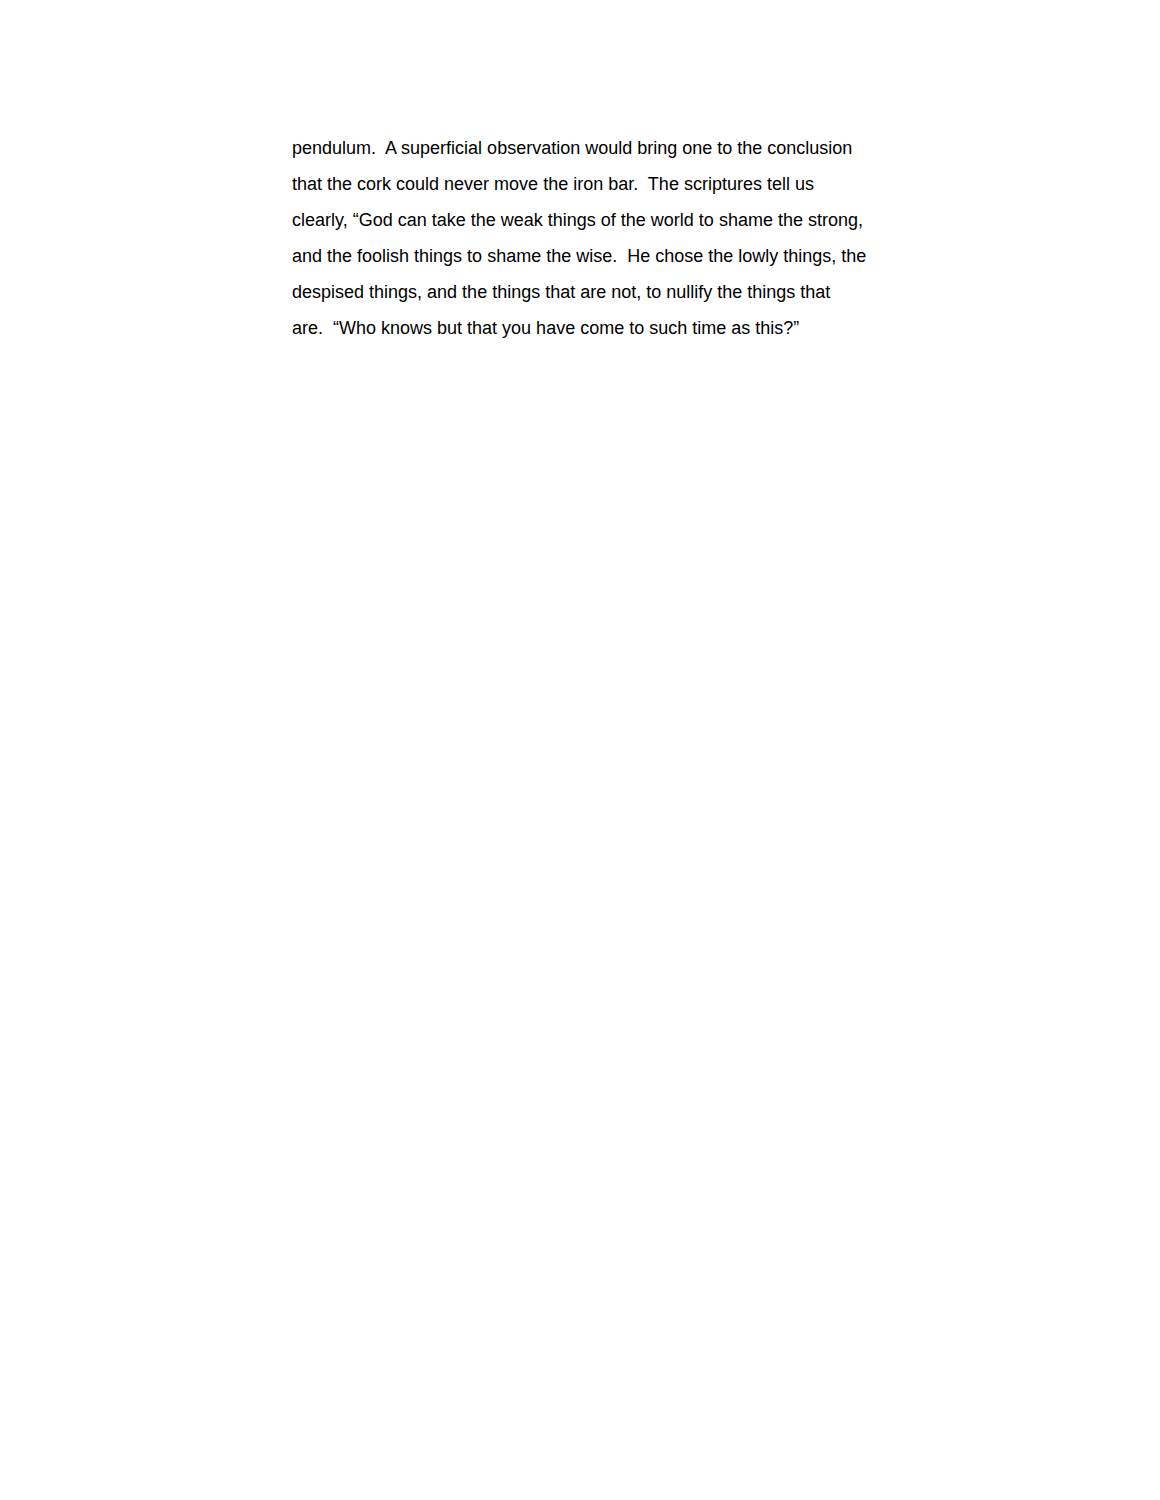pendulum. A superficial observation would bring one to the conclusion that the cork could never move the iron bar. The scriptures tell us clearly, “God can take the weak things of the world to shame the strong, and the foolish things to shame the wise. He chose the lowly things, the despised things, and the things that are not, to nullify the things that are. “Who knows but that you have come to such time as this?”